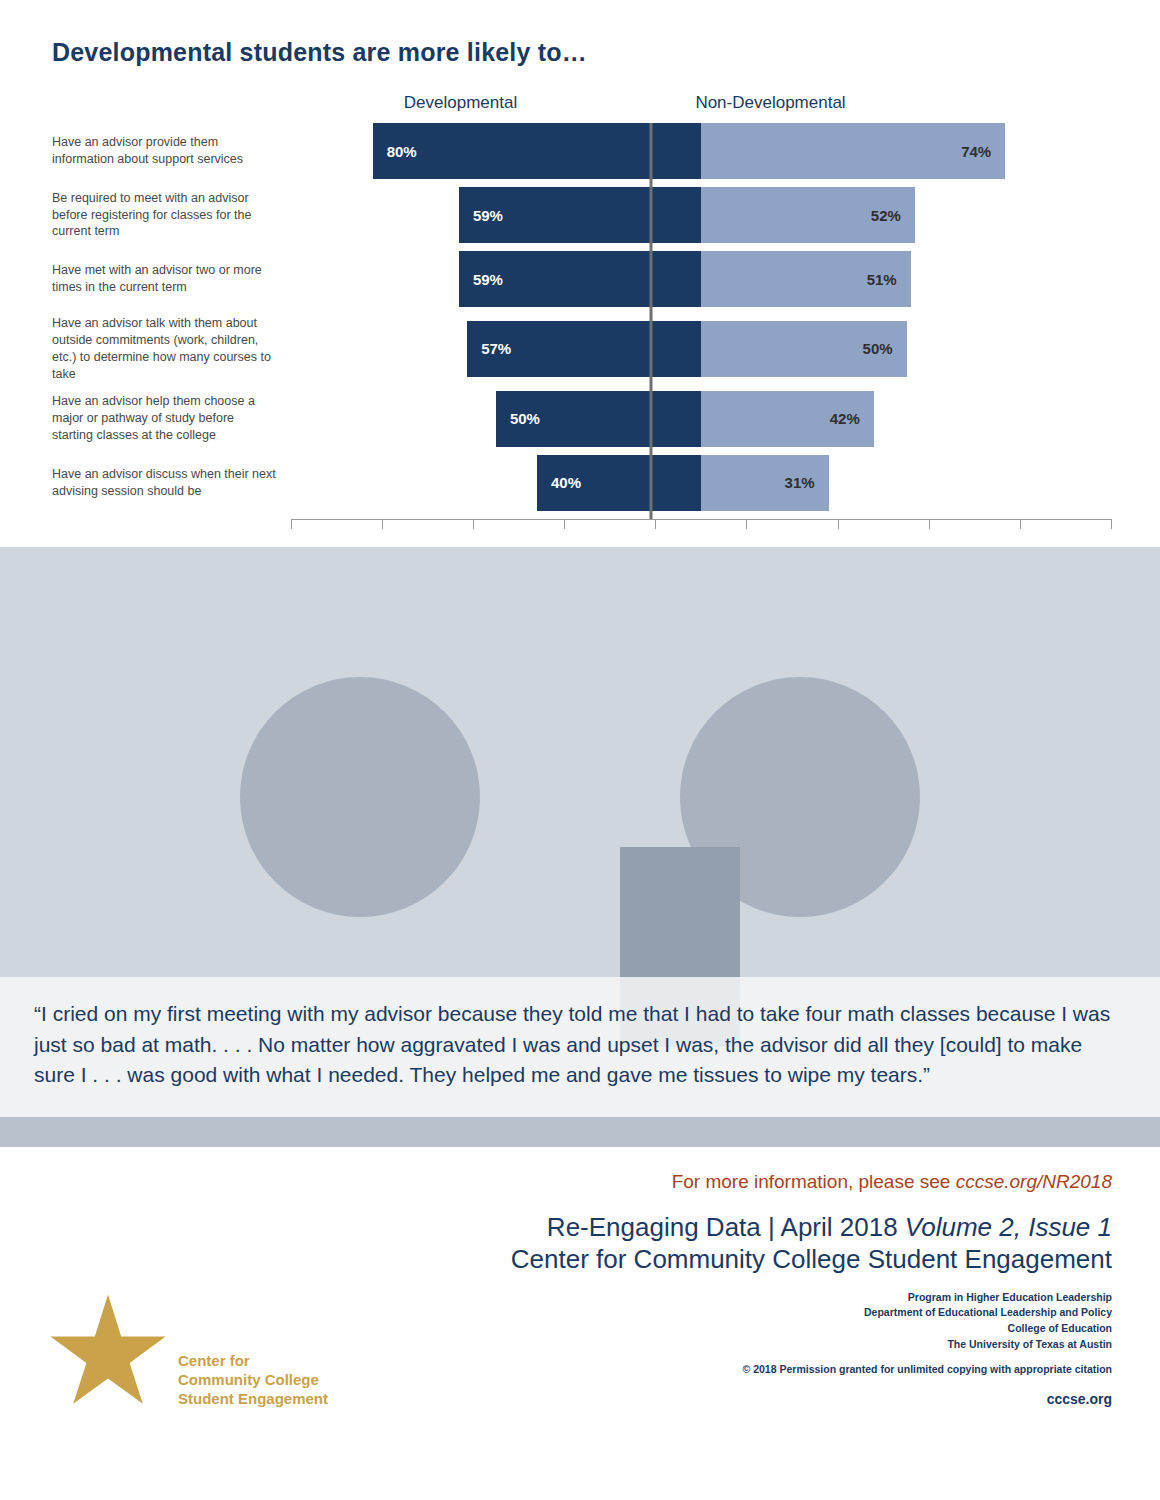Developmental students are more likely to…
Developmental Non-Developmental
Have an advisor provide them information about support services
80%
74%
Be required to meet with an advisor before registering for classes for the current term
59%
52%
Have met with an advisor two or more times in the current term
59%
51%
Have an advisor talk with them about outside commitments (work, children, etc.) to determine how many courses to take
57%
50%
Have an advisor help them choose a major or pathway of study before starting classes at the college
50%
42%
Have an advisor discuss when their next advising session should be
40%
31%
“I cried on my first meeting with my advisor because they told me that I had to take four math classes because I was just so bad at math. . . . No matter how aggravated I was and upset I was, the advisor did all they [could] to make sure I . . . was good with what I needed. They helped me and gave me tissues to wipe my tears.”
For more information, please see cccse.org/NR2018
Re-Engaging Data | April 2018 Volume 2, Issue 1
Center for Community College Student Engagement
Program in Higher Education Leadership
Department of Educational Leadership and Policy
College of Education
The University of Texas at Austin
© 2018 Permission granted for unlimited copying with appropriate citation
cccse.org
Center for
Community College
Student Engagement